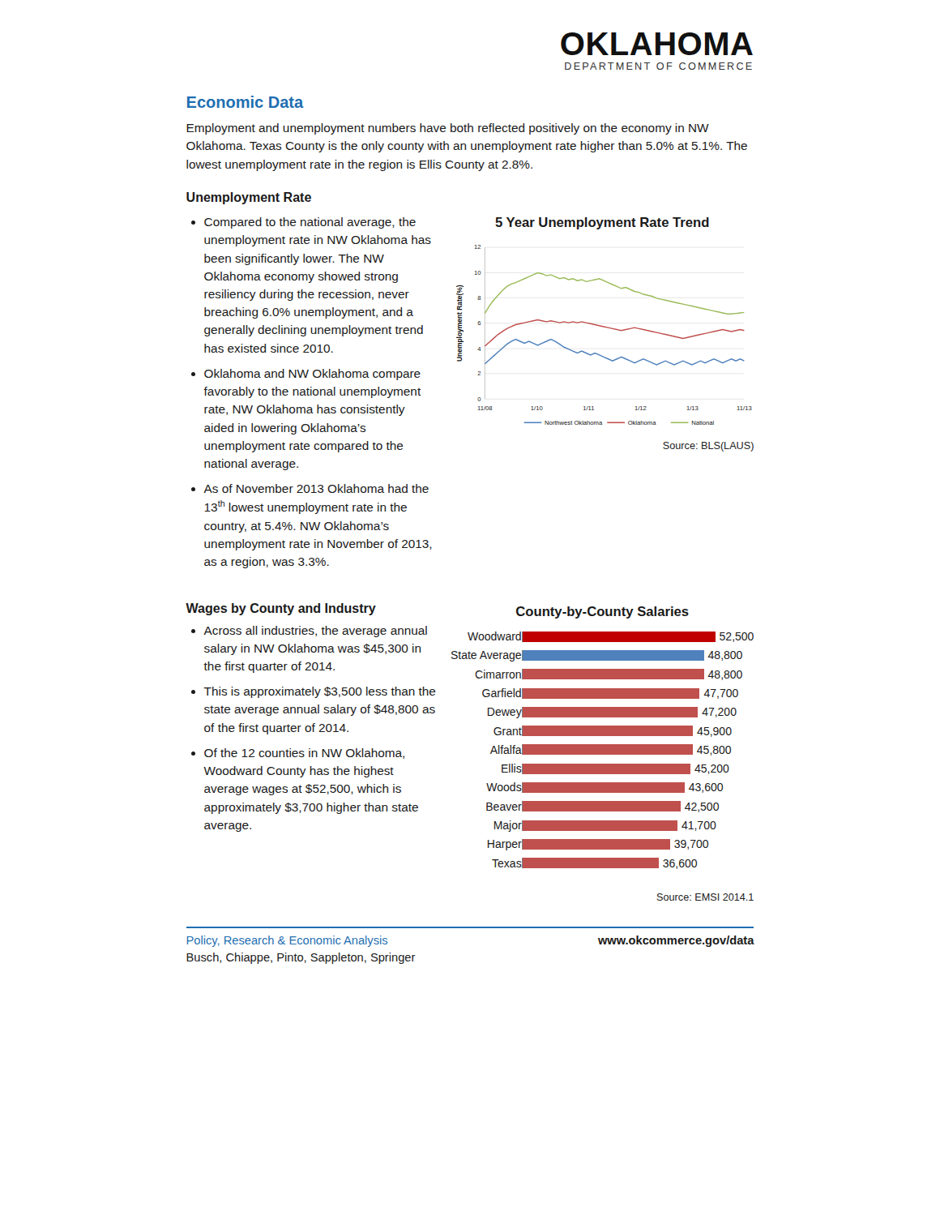OKLAHOMA
DEPARTMENT OF COMMERCE
Economic Data
Employment and unemployment numbers have both reflected positively on the economy in NW Oklahoma. Texas County is the only county with an unemployment rate higher than 5.0% at 5.1%. The lowest unemployment rate in the region is Ellis County at 2.8%.
Unemployment Rate
Compared to the national average, the unemployment rate in NW Oklahoma has been significantly lower. The NW Oklahoma economy showed strong resiliency during the recession, never breaching 6.0% unemployment, and a generally declining unemployment trend has existed since 2010.
Oklahoma and NW Oklahoma compare favorably to the national unemployment rate, NW Oklahoma has consistently aided in lowering Oklahoma’s unemployment rate compared to the national average.
As of November 2013 Oklahoma had the 13th lowest unemployment rate in the country, at 5.4%. NW Oklahoma’s unemployment rate in November of 2013, as a region, was 3.3%.
5 Year Unemployment Rate Trend
0 2 4 6 8 10 12 Unemployment Rate(%) 11/08 1/10 1/11 1/12 1/13 11/13 Northwest Oklahoma Oklahoma National
Source: BLS(LAUS)
Wages by County and Industry
Across all industries, the average annual salary in NW Oklahoma was $45,300 in the first quarter of 2014.
This is approximately $3,500 less than the state average annual salary of $48,800 as of the first quarter of 2014.
Of the 12 counties in NW Oklahoma, Woodward County has the highest average wages at $52,500, which is approximately $3,700 higher than state average.
County-by-County Salaries
| Woodward | 52,500 |
| State Average | 48,800 |
| Cimarron | 48,800 |
| Garfield | 47,700 |
| Dewey | 47,200 |
| Grant | 45,900 |
| Alfalfa | 45,800 |
| Ellis | 45,200 |
| Woods | 43,600 |
| Beaver | 42,500 |
| Major | 41,700 |
| Harper | 39,700 |
| Texas | 36,600 |
Source: EMSI 2014.1
Policy, Research & Economic Analysis
Busch, Chiappe, Pinto, Sappleton, Springer
www.okcommerce.gov/data